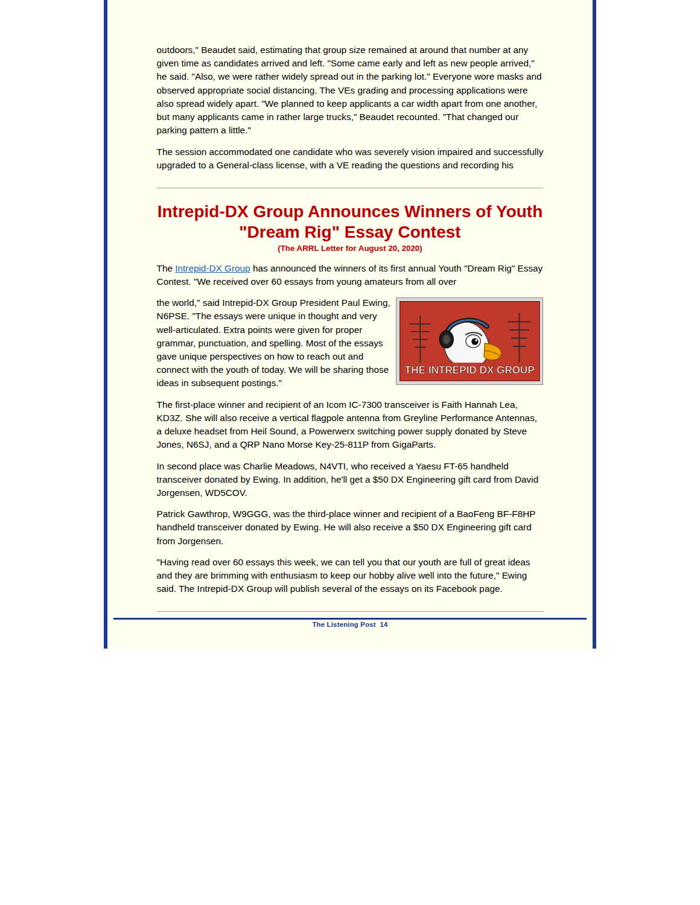outdoors," Beaudet said, estimating that group size remained at around that number at any given time as candidates arrived and left. "Some came early and left as new people arrived," he said. "Also, we were rather widely spread out in the parking lot." Everyone wore masks and observed appropriate social distancing. The VEs grading and processing applications were also spread widely apart. "We planned to keep applicants a car width apart from one another, but many applicants came in rather large trucks," Beaudet recounted. "That changed our parking pattern a little."
The session accommodated one candidate who was severely vision impaired and successfully upgraded to a General-class license, with a VE reading the questions and recording his
Intrepid-DX Group Announces Winners of Youth "Dream Rig" Essay Contest
(The ARRL Letter for August 20, 2020)
The Intrepid-DX Group has announced the winners of its first annual Youth "Dream Rig" Essay Contest. "We received over 60 essays from young amateurs from all over
THE INTREPID DX GROUP
the world," said Intrepid-DX Group President Paul Ewing, N6PSE. "The essays were unique in thought and very well-articulated. Extra points were given for proper grammar, punctuation, and spelling. Most of the essays gave unique perspectives on how to reach out and connect with the youth of today. We will be sharing those ideas in subsequent postings."
The first-place winner and recipient of an Icom IC-7300 transceiver is Faith Hannah Lea, KD3Z. She will also receive a vertical flagpole antenna from Greyline Performance Antennas, a deluxe headset from Heil Sound, a Powerwerx switching power supply donated by Steve Jones, N6SJ, and a QRP Nano Morse Key-25-811P from GigaParts.
In second place was Charlie Meadows, N4VTI, who received a Yaesu FT-65 handheld transceiver donated by Ewing. In addition, he'll get a $50 DX Engineering gift card from David Jorgensen, WD5COV.
Patrick Gawthrop, W9GGG, was the third-place winner and recipient of a BaoFeng BF-F8HP handheld transceiver donated by Ewing. He will also receive a $50 DX Engineering gift card from Jorgensen.
"Having read over 60 essays this week, we can tell you that our youth are full of great ideas and they are brimming with enthusiasm to keep our hobby alive well into the future," Ewing said. The Intrepid-DX Group will publish several of the essays on its Facebook page.
The Listening Post 14